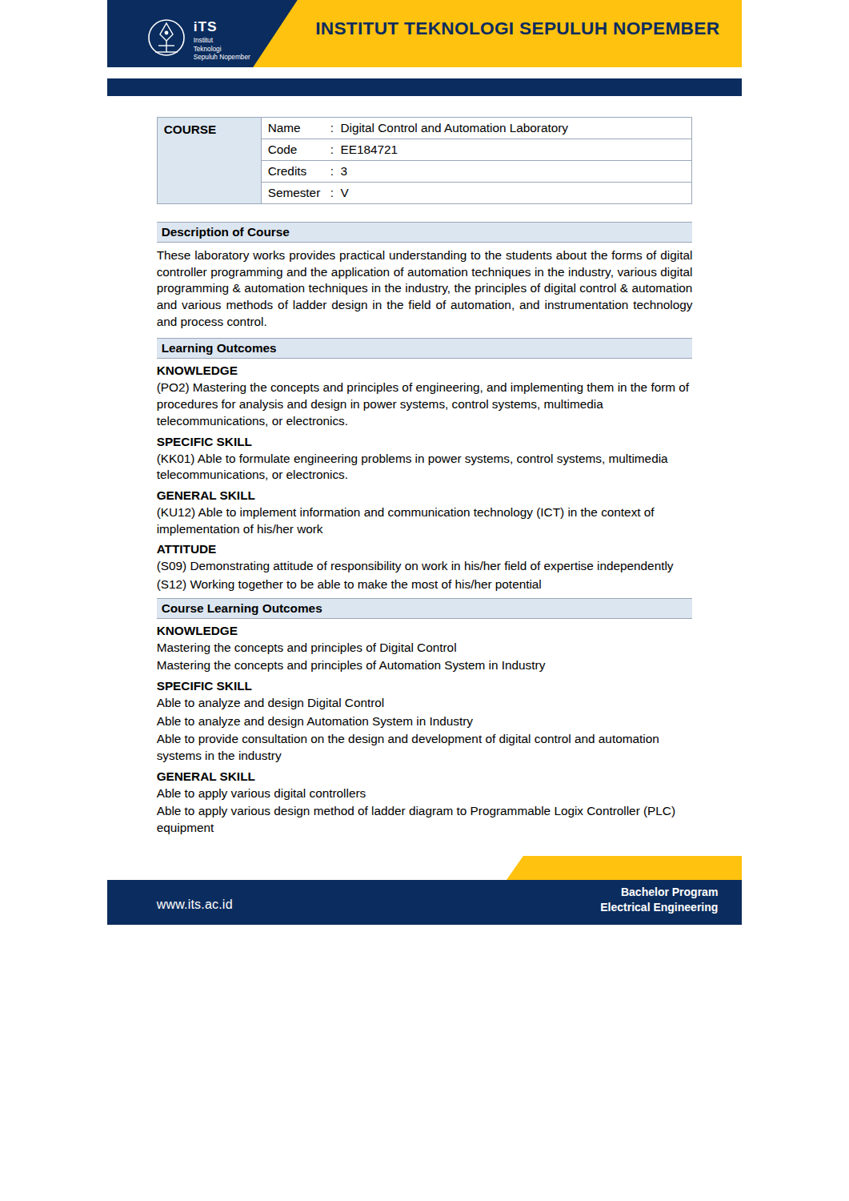INSTITUT TEKNOLOGI SEPULUH NOPEMBER
iTS Institut
Teknologi
Sepuluh Nopember
| COURSE | Name : Digital Control and Automation Laboratory |
| Code : EE184721 |
| Credits : 3 |
| Semester : V |
Description of Course
These laboratory works provides practical understanding to the students about the forms of digital controller programming and the application of automation techniques in the industry, various digital programming & automation techniques in the industry, the principles of digital control & automation and various methods of ladder design in the field of automation, and instrumentation technology and process control.
Learning Outcomes
KNOWLEDGE
(PO2) Mastering the concepts and principles of engineering, and implementing them in the form of procedures for analysis and design in power systems, control systems, multimedia telecommunications, or electronics.
SPECIFIC SKILL
(KK01) Able to formulate engineering problems in power systems, control systems, multimedia telecommunications, or electronics.
GENERAL SKILL
(KU12) Able to implement information and communication technology (ICT) in the context of implementation of his/her work
ATTITUDE
(S09) Demonstrating attitude of responsibility on work in his/her field of expertise independently
(S12) Working together to be able to make the most of his/her potential
Course Learning Outcomes
KNOWLEDGE
Mastering the concepts and principles of Digital Control
Mastering the concepts and principles of Automation System in Industry
SPECIFIC SKILL
Able to analyze and design Digital Control
Able to analyze and design Automation System in Industry
Able to provide consultation on the design and development of digital control and automation systems in the industry
GENERAL SKILL
Able to apply various digital controllers
Able to apply various design method of ladder diagram to Programmable Logix Controller (PLC) equipment
www.its.ac.id
Bachelor Program
Electrical Engineering